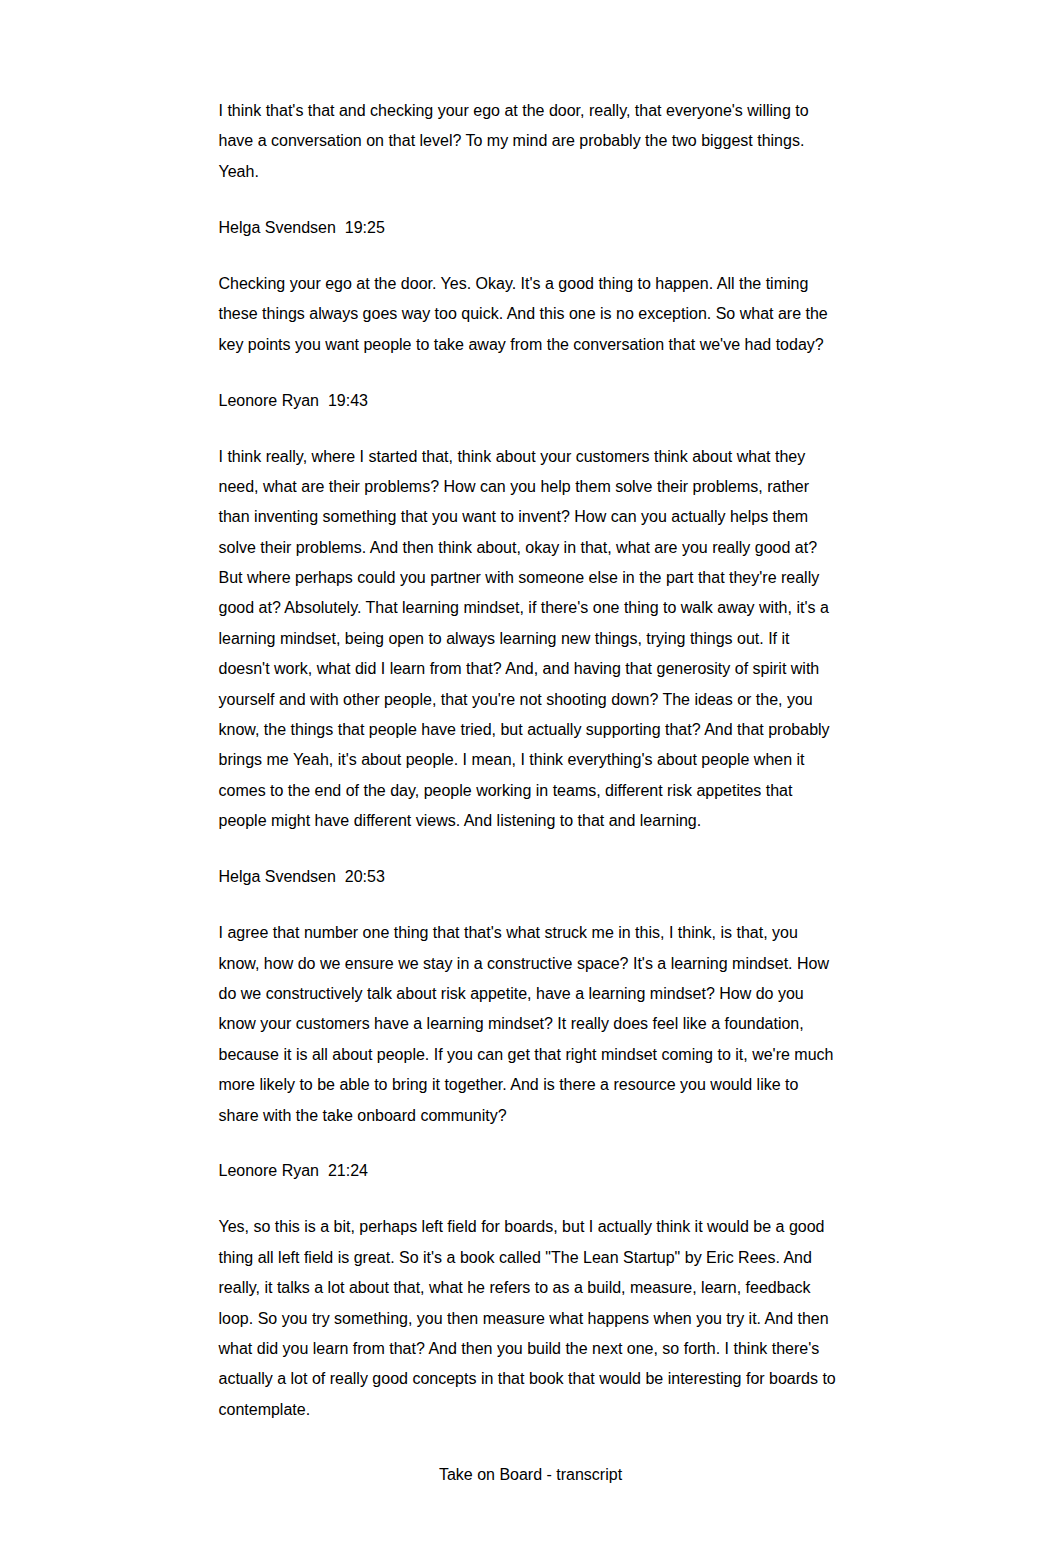I think that's that and checking your ego at the door, really, that everyone's willing to have a conversation on that level? To my mind are probably the two biggest things. Yeah.
Helga Svendsen 19:25
Checking your ego at the door. Yes. Okay. It's a good thing to happen. All the timing these things always goes way too quick. And this one is no exception. So what are the key points you want people to take away from the conversation that we've had today?
Leonore Ryan 19:43
I think really, where I started that, think about your customers think about what they need, what are their problems? How can you help them solve their problems, rather than inventing something that you want to invent? How can you actually helps them solve their problems. And then think about, okay in that, what are you really good at? But where perhaps could you partner with someone else in the part that they're really good at? Absolutely. That learning mindset, if there's one thing to walk away with, it's a learning mindset, being open to always learning new things, trying things out. If it doesn't work, what did I learn from that? And, and having that generosity of spirit with yourself and with other people, that you're not shooting down? The ideas or the, you know, the things that people have tried, but actually supporting that? And that probably brings me Yeah, it's about people. I mean, I think everything's about people when it comes to the end of the day, people working in teams, different risk appetites that people might have different views. And listening to that and learning.
Helga Svendsen 20:53
I agree that number one thing that that's what struck me in this, I think, is that, you know, how do we ensure we stay in a constructive space? It's a learning mindset. How do we constructively talk about risk appetite, have a learning mindset? How do you know your customers have a learning mindset? It really does feel like a foundation, because it is all about people. If you can get that right mindset coming to it, we're much more likely to be able to bring it together. And is there a resource you would like to share with the take onboard community?
Leonore Ryan 21:24
Yes, so this is a bit, perhaps left field for boards, but I actually think it would be a good thing all left field is great. So it's a book called "The Lean Startup" by Eric Rees. And really, it talks a lot about that, what he refers to as a build, measure, learn, feedback loop. So you try something, you then measure what happens when you try it. And then what did you learn from that? And then you build the next one, so forth. I think there's actually a lot of really good concepts in that book that would be interesting for boards to contemplate.
Take on Board - transcript